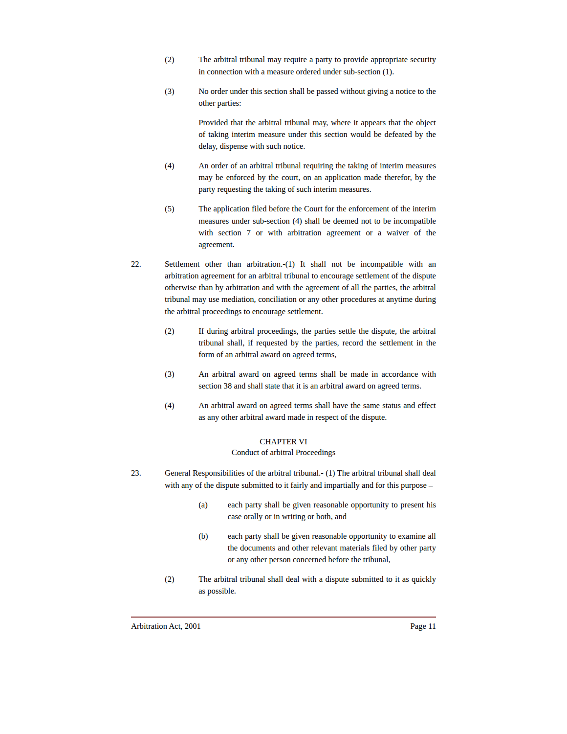(2)
The arbitral tribunal may require a party to provide appropriate security in connection with a measure ordered under sub-section (1).
(3)
No order under this section shall be passed without giving a notice to the other parties:
Provided that the arbitral tribunal may, where it appears that the object of taking interim measure under this section would be defeated by the delay, dispense with such notice.
(4)
An order of an arbitral tribunal requiring the taking of interim measures may be enforced by the court, on an application made therefor, by the party requesting the taking of such interim measures.
(5)
The application filed before the Court for the enforcement of the interim measures under sub-section (4) shall be deemed not to be incompatible with section 7 or with arbitration agreement or a waiver of the agreement.
22.
Settlement other than arbitration.-(1) It shall not be incompatible with an arbitration agreement for an arbitral tribunal to encourage settlement of the dispute otherwise than by arbitration and with the agreement of all the parties, the arbitral tribunal may use mediation, conciliation or any other procedures at anytime during the arbitral proceedings to encourage settlement.
(2)
If during arbitral proceedings, the parties settle the dispute, the arbitral tribunal shall, if requested by the parties, record the settlement in the form of an arbitral award on agreed terms,
(3)
An arbitral award on agreed terms shall be made in accordance with section 38 and shall state that it is an arbitral award on agreed terms.
(4)
An arbitral award on agreed terms shall have the same status and effect as any other arbitral award made in respect of the dispute.
CHAPTER VI Conduct of arbitral Proceedings
23.
General Responsibilities of the arbitral tribunal.- (1) The arbitral tribunal shall deal with any of the dispute submitted to it fairly and impartially and for this purpose –
(a)
each party shall be given reasonable opportunity to present his case orally or in writing or both, and
(b)
each party shall be given reasonable opportunity to examine all the documents and other relevant materials filed by other party or any other person concerned before the tribunal,
(2)
The arbitral tribunal shall deal with a dispute submitted to it as quickly as possible.
Arbitration Act, 2001 Page 11